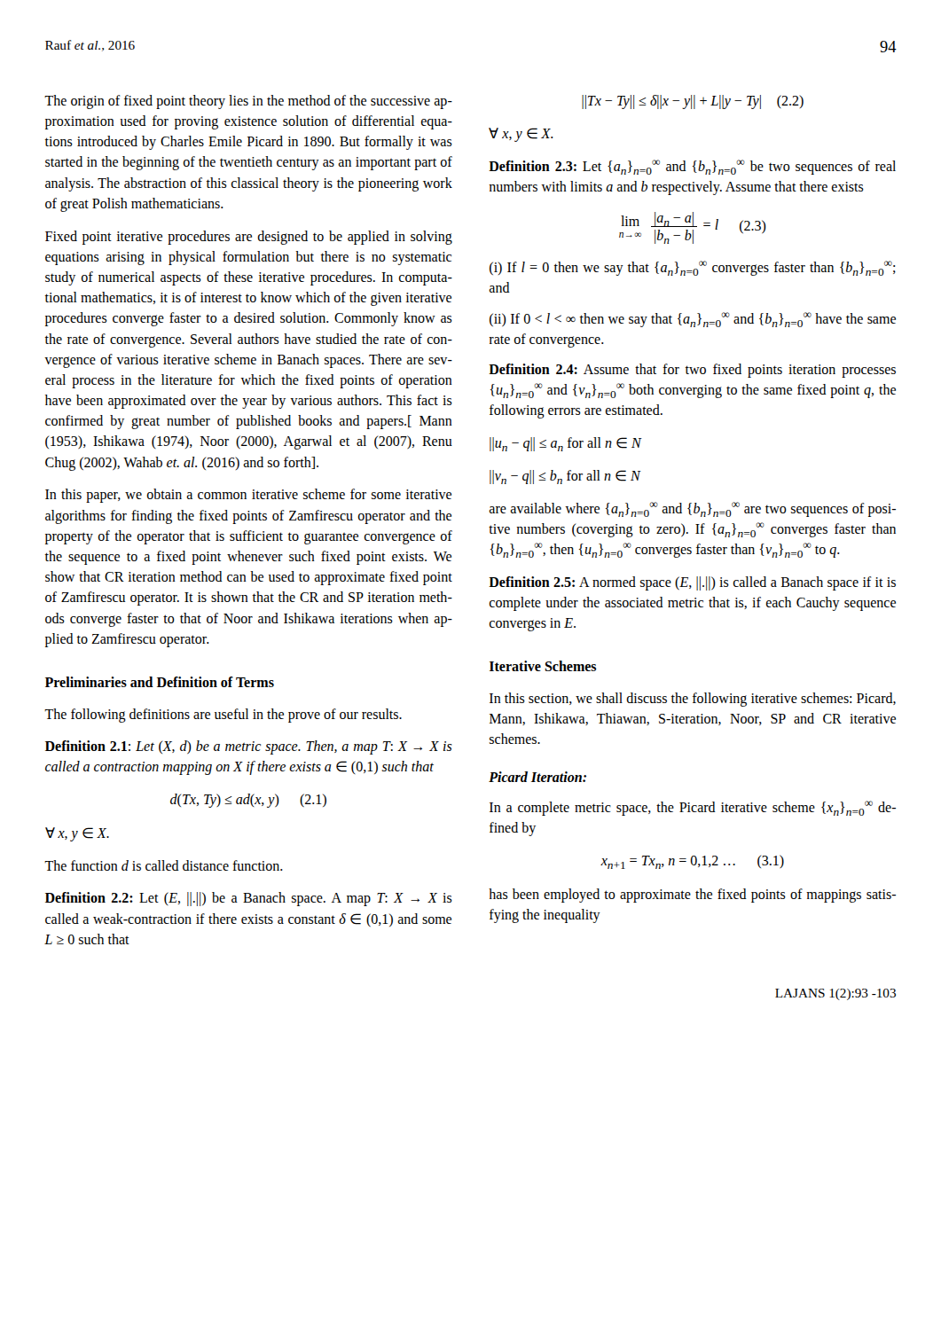Rauf et al., 2016
94
The origin of fixed point theory lies in the method of the successive approximation used for proving existence solution of differential equations introduced by Charles Emile Picard in 1890. But formally it was started in the beginning of the twentieth century as an important part of analysis. The abstraction of this classical theory is the pioneering work of great Polish mathematicians.
Fixed point iterative procedures are designed to be applied in solving equations arising in physical formulation but there is no systematic study of numerical aspects of these iterative procedures. In computational mathematics, it is of interest to know which of the given iterative procedures converge faster to a desired solution. Commonly know as the rate of convergence. Several authors have studied the rate of convergence of various iterative scheme in Banach spaces. There are several process in the literature for which the fixed points of operation have been approximated over the year by various authors. This fact is confirmed by great number of published books and papers.[ Mann (1953), Ishikawa (1974), Noor (2000), Agarwal et al (2007), Renu Chug (2002), Wahab et. al. (2016) and so forth].
In this paper, we obtain a common iterative scheme for some iterative algorithms for finding the fixed points of Zamfirescu operator and the property of the operator that is sufficient to guarantee convergence of the sequence to a fixed point whenever such fixed point exists. We show that CR iteration method can be used to approximate fixed point of Zamfirescu operator. It is shown that the CR and SP iteration methods converge faster to that of Noor and Ishikawa iterations when applied to Zamfirescu operator.
Preliminaries and Definition of Terms
The following definitions are useful in the prove of our results.
Definition 2.1: Let (X, d) be a metric space. Then, a map T: X → X is called a contraction mapping on X if there exists a ∈ (0,1) such that
d(Tx, Ty) ≤ ad(x, y) (2.1)
∀ x, y ∈ X.
The function d is called distance function.
Definition 2.2: Let (E, ||.||) be a Banach space. A map T: X → X is called a weak-contraction if there exists a constant δ ∈ (0,1) and some L ≥ 0 such that
||Tx − Ty|| ≤ δ||x − y|| + L||y − Ty| (2.2)
∀ x, y ∈ X.
Definition 2.3: Let {an}n=0∞ and {bn}n=0∞ be two sequences of real numbers with limits a and b respectively. Assume that there exists
lim n→∞ |an − a||bn − b| = l (2.3)
(i) If l = 0 then we say that {an}n=0∞ converges faster than {bn}n=0∞; and
(ii) If 0 < l < ∞ then we say that {an}n=0∞ and {bn}n=0∞ have the same rate of convergence.
Definition 2.4: Assume that for two fixed points iteration processes {un}n=0∞ and {vn}n=0∞ both converging to the same fixed point q, the following errors are estimated.
||un − q|| ≤ an for all n ∈ N
||vn − q|| ≤ bn for all n ∈ N
are available where {an}n=0∞ and {bn}n=0∞ are two sequences of positive numbers (coverging to zero). If {an}n=0∞ converges faster than {bn}n=0∞, then {un}n=0∞ converges faster than {vn}n=0∞ to q.
Definition 2.5: A normed space (E, ||.||) is called a Banach space if it is complete under the associated metric that is, if each Cauchy sequence converges in E.
Iterative Schemes
In this section, we shall discuss the following iterative schemes: Picard, Mann, Ishikawa, Thiawan, S-iteration, Noor, SP and CR iterative schemes.
Picard Iteration:
In a complete metric space, the Picard iterative scheme {xn}n=0∞ defined by
xn+1 = Txn, n = 0,1,2 … (3.1)
has been employed to approximate the fixed points of mappings satisfying the inequality
LAJANS 1(2):93 -103